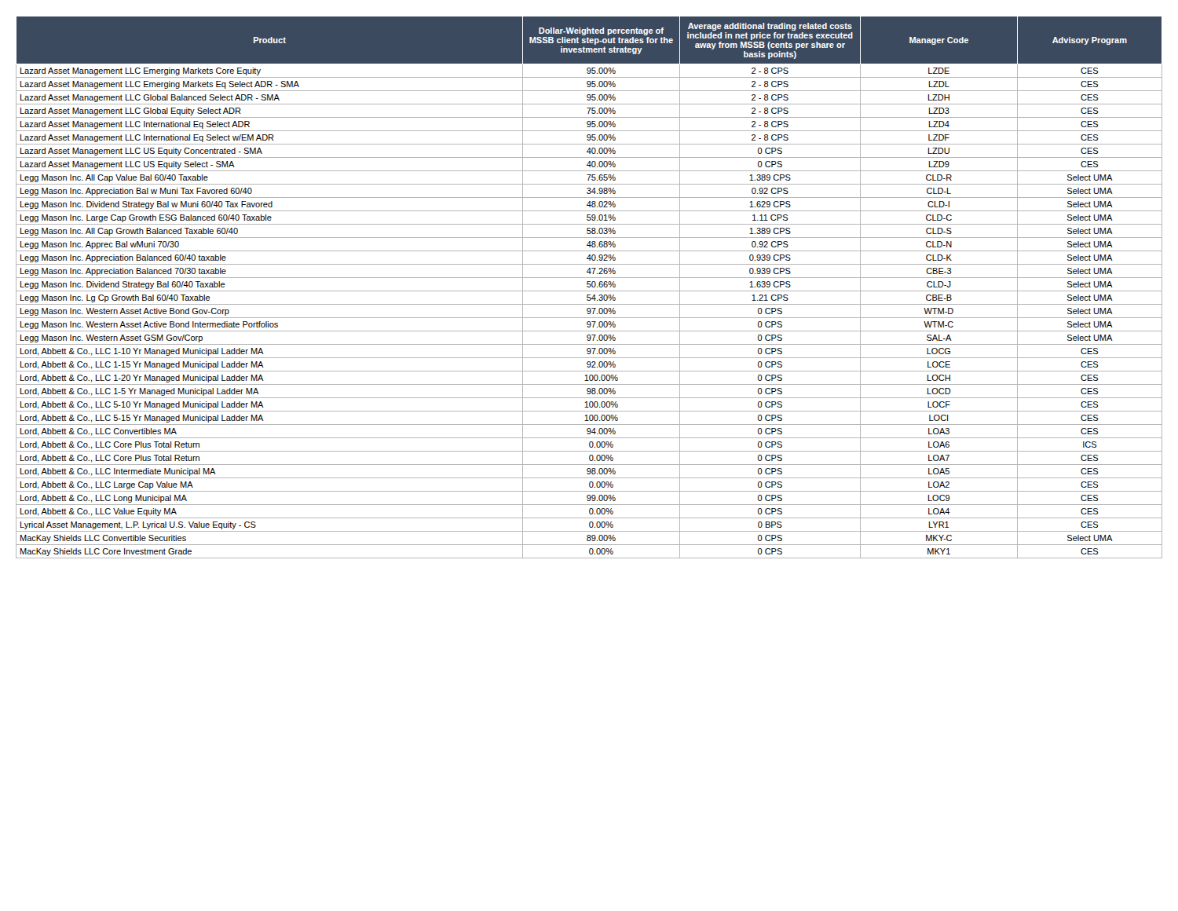| Product | Dollar-Weighted percentage of MSSB client step-out trades for the investment strategy | Average additional trading related costs included in net price for trades executed away from MSSB (cents per share or basis points) | Manager Code | Advisory Program |
| --- | --- | --- | --- | --- |
| Lazard Asset Management LLC Emerging Markets Core Equity | 95.00% | 2 - 8 CPS | LZDE | CES |
| Lazard Asset Management LLC Emerging Markets Eq Select ADR - SMA | 95.00% | 2 - 8 CPS | LZDL | CES |
| Lazard Asset Management LLC Global Balanced Select ADR - SMA | 95.00% | 2 - 8 CPS | LZDH | CES |
| Lazard Asset Management LLC Global Equity Select ADR | 75.00% | 2 - 8 CPS | LZD3 | CES |
| Lazard Asset Management LLC International Eq Select ADR | 95.00% | 2 - 8 CPS | LZD4 | CES |
| Lazard Asset Management LLC International Eq Select w/EM ADR | 95.00% | 2 - 8 CPS | LZDF | CES |
| Lazard Asset Management LLC US Equity Concentrated - SMA | 40.00% | 0 CPS | LZDU | CES |
| Lazard Asset Management LLC US Equity Select - SMA | 40.00% | 0 CPS | LZD9 | CES |
| Legg Mason Inc. All Cap Value Bal 60/40 Taxable | 75.65% | 1.389 CPS | CLD-R | Select UMA |
| Legg Mason Inc. Appreciation Bal w Muni Tax Favored 60/40 | 34.98% | 0.92 CPS | CLD-L | Select UMA |
| Legg Mason Inc. Dividend Strategy Bal w Muni 60/40 Tax Favored | 48.02% | 1.629 CPS | CLD-I | Select UMA |
| Legg Mason Inc. Large Cap Growth ESG Balanced 60/40 Taxable | 59.01% | 1.11 CPS | CLD-C | Select UMA |
| Legg Mason Inc. All Cap Growth Balanced Taxable 60/40 | 58.03% | 1.389 CPS | CLD-S | Select UMA |
| Legg Mason Inc. Apprec Bal wMuni 70/30 | 48.68% | 0.92 CPS | CLD-N | Select UMA |
| Legg Mason Inc. Appreciation Balanced 60/40 taxable | 40.92% | 0.939 CPS | CLD-K | Select UMA |
| Legg Mason Inc. Appreciation Balanced 70/30 taxable | 47.26% | 0.939 CPS | CBE-3 | Select UMA |
| Legg Mason Inc. Dividend Strategy Bal 60/40 Taxable | 50.66% | 1.639 CPS | CLD-J | Select UMA |
| Legg Mason Inc. Lg Cp Growth Bal 60/40 Taxable | 54.30% | 1.21 CPS | CBE-B | Select UMA |
| Legg Mason Inc. Western Asset Active Bond Gov-Corp | 97.00% | 0 CPS | WTM-D | Select UMA |
| Legg Mason Inc. Western Asset Active Bond Intermediate Portfolios | 97.00% | 0 CPS | WTM-C | Select UMA |
| Legg Mason Inc. Western Asset GSM Gov/Corp | 97.00% | 0 CPS | SAL-A | Select UMA |
| Lord, Abbett & Co., LLC 1-10 Yr Managed Municipal Ladder MA | 97.00% | 0 CPS | LOCG | CES |
| Lord, Abbett & Co., LLC 1-15 Yr Managed Municipal Ladder MA | 92.00% | 0 CPS | LOCE | CES |
| Lord, Abbett & Co., LLC 1-20 Yr Managed Municipal Ladder MA | 100.00% | 0 CPS | LOCH | CES |
| Lord, Abbett & Co., LLC 1-5 Yr Managed Municipal Ladder MA | 98.00% | 0 CPS | LOCD | CES |
| Lord, Abbett & Co., LLC 5-10 Yr Managed Municipal Ladder MA | 100.00% | 0 CPS | LOCF | CES |
| Lord, Abbett & Co., LLC 5-15 Yr Managed Municipal Ladder MA | 100.00% | 0 CPS | LOCI | CES |
| Lord, Abbett & Co., LLC Convertibles MA | 94.00% | 0 CPS | LOA3 | CES |
| Lord, Abbett & Co., LLC Core Plus Total Return | 0.00% | 0 CPS | LOA6 | ICS |
| Lord, Abbett & Co., LLC Core Plus Total Return | 0.00% | 0 CPS | LOA7 | CES |
| Lord, Abbett & Co., LLC Intermediate Municipal MA | 98.00% | 0 CPS | LOA5 | CES |
| Lord, Abbett & Co., LLC Large Cap Value MA | 0.00% | 0 CPS | LOA2 | CES |
| Lord, Abbett & Co., LLC Long Municipal MA | 99.00% | 0 CPS | LOC9 | CES |
| Lord, Abbett & Co., LLC Value Equity MA | 0.00% | 0 CPS | LOA4 | CES |
| Lyrical Asset Management, L.P. Lyrical U.S. Value Equity - CS | 0.00% | 0 BPS | LYR1 | CES |
| MacKay Shields LLC Convertible Securities | 89.00% | 0 CPS | MKY-C | Select UMA |
| MacKay Shields LLC Core Investment Grade | 0.00% | 0 CPS | MKY1 | CES |